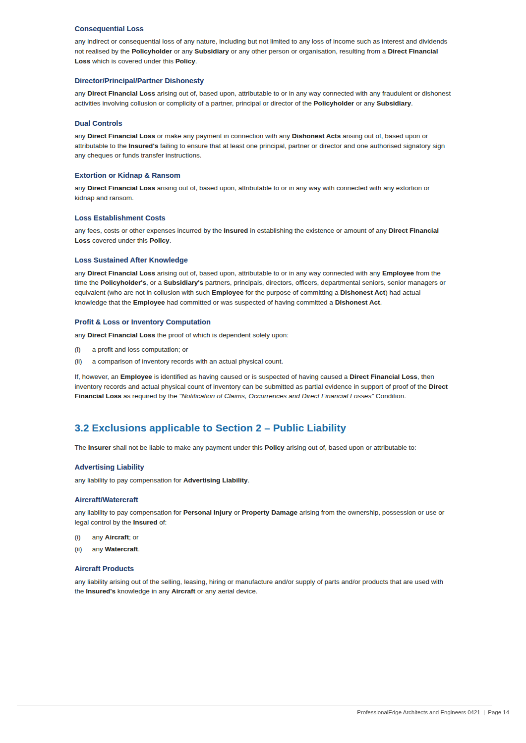Consequential Loss
any indirect or consequential loss of any nature, including but not limited to any loss of income such as interest and dividends not realised by the Policyholder or any Subsidiary or any other person or organisation, resulting from a Direct Financial Loss which is covered under this Policy.
Director/Principal/Partner Dishonesty
any Direct Financial Loss arising out of, based upon, attributable to or in any way connected with any fraudulent or dishonest activities involving collusion or complicity of a partner, principal or director of the Policyholder or any Subsidiary.
Dual Controls
any Direct Financial Loss or make any payment in connection with any Dishonest Acts arising out of, based upon or attributable to the Insured's failing to ensure that at least one principal, partner or director and one authorised signatory sign any cheques or funds transfer instructions.
Extortion or Kidnap & Ransom
any Direct Financial Loss arising out of, based upon, attributable to or in any way with connected with any extortion or kidnap and ransom.
Loss Establishment Costs
any fees, costs or other expenses incurred by the Insured in establishing the existence or amount of any Direct Financial Loss covered under this Policy.
Loss Sustained After Knowledge
any Direct Financial Loss arising out of, based upon, attributable to or in any way connected with any Employee from the time the Policyholder's, or a Subsidiary's partners, principals, directors, officers, departmental seniors, senior managers or equivalent (who are not in collusion with such Employee for the purpose of committing a Dishonest Act) had actual knowledge that the Employee had committed or was suspected of having committed a Dishonest Act.
Profit & Loss or Inventory Computation
any Direct Financial Loss the proof of which is dependent solely upon:
(i) a profit and loss computation; or
(ii) a comparison of inventory records with an actual physical count.
If, however, an Employee is identified as having caused or is suspected of having caused a Direct Financial Loss, then inventory records and actual physical count of inventory can be submitted as partial evidence in support of proof of the Direct Financial Loss as required by the "Notification of Claims, Occurrences and Direct Financial Losses" Condition.
3.2 Exclusions applicable to Section 2 – Public Liability
The Insurer shall not be liable to make any payment under this Policy arising out of, based upon or attributable to:
Advertising Liability
any liability to pay compensation for Advertising Liability.
Aircraft/Watercraft
any liability to pay compensation for Personal Injury or Property Damage arising from the ownership, possession or use or legal control by the Insured of:
(i) any Aircraft; or
(ii) any Watercraft.
Aircraft Products
any liability arising out of the selling, leasing, hiring or manufacture and/or supply of parts and/or products that are used with the Insured's knowledge in any Aircraft or any aerial device.
ProfessionalEdge Architects and Engineers 0421 | Page 14